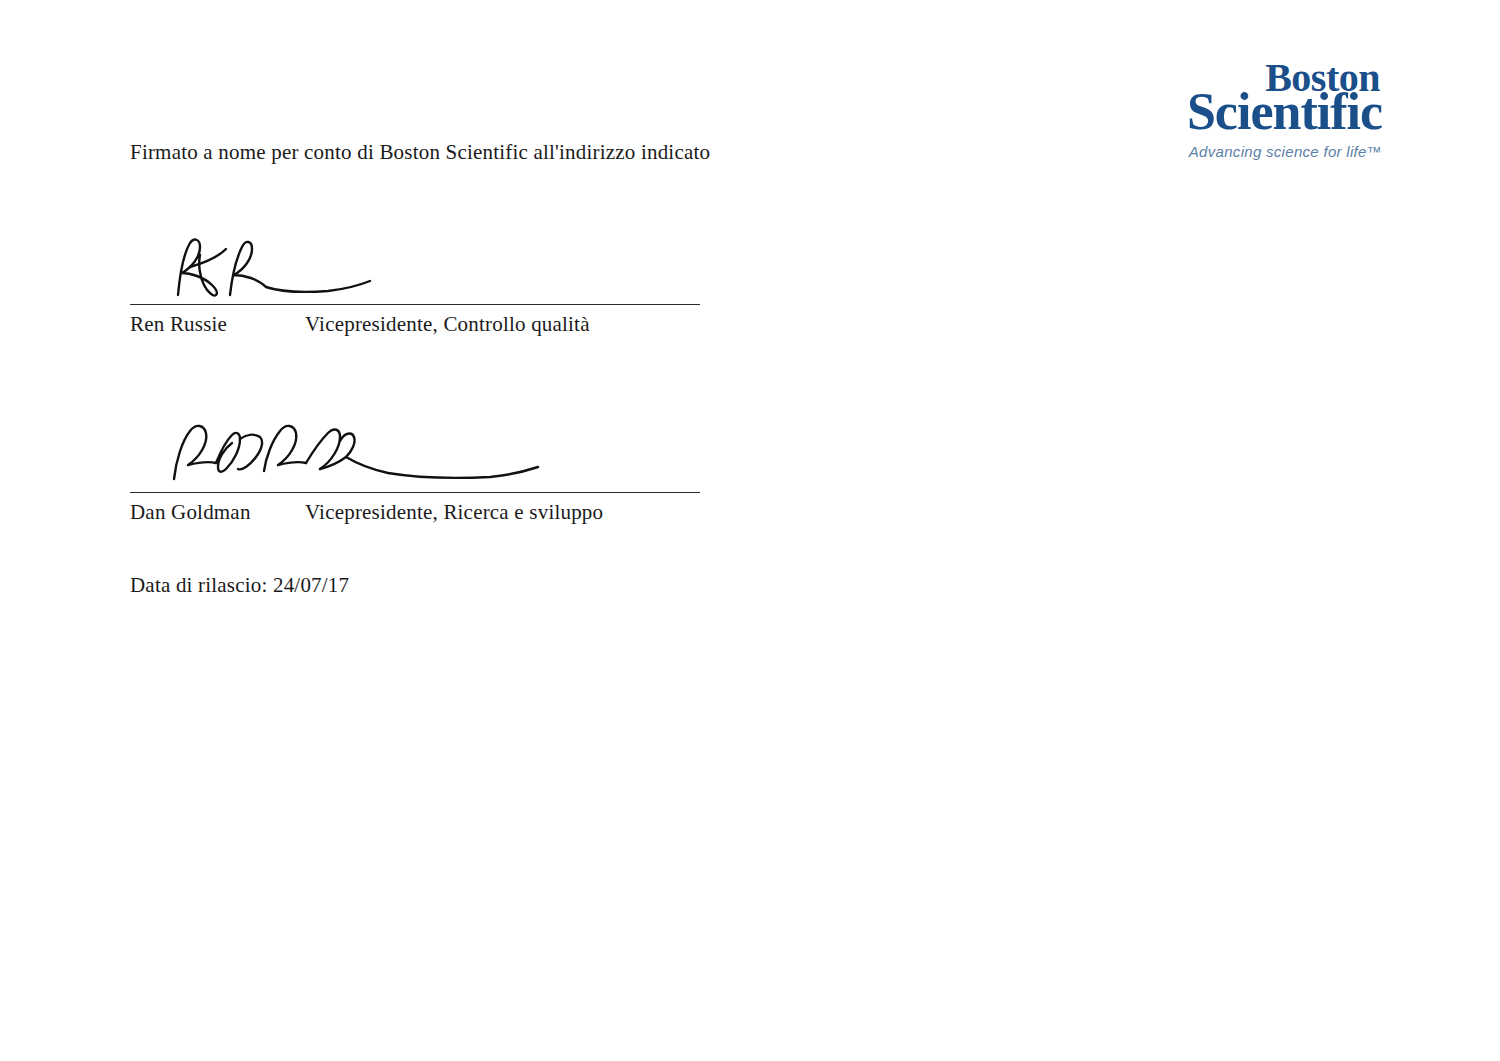Boston Scientific Advancing science for life™
Firmato a nome per conto di Boston Scientific all'indirizzo indicato
Ren Russie Vicepresidente, Controllo qualità
Dan Goldman Vicepresidente, Ricerca e sviluppo
Data di rilascio: 24/07/17